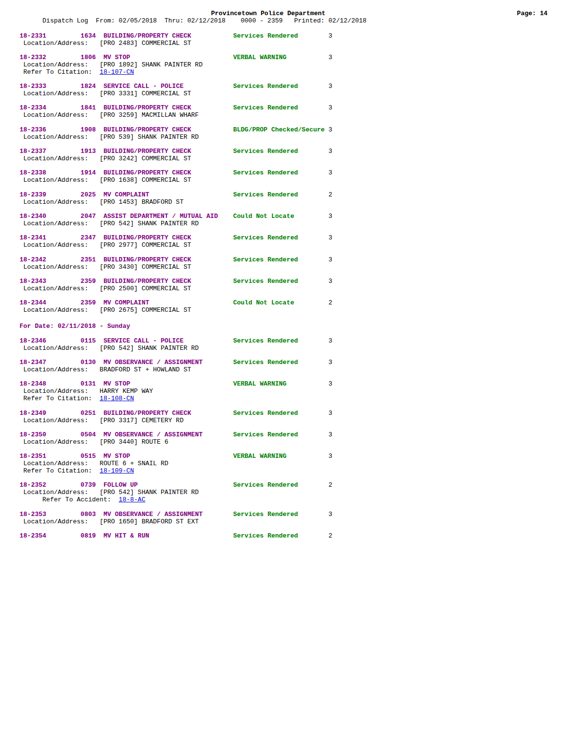Provincetown Police Department Page: 14
Dispatch Log From: 02/05/2018 Thru: 02/12/2018 0000 - 2359 Printed: 02/12/2018
18-2331 1634 BUILDING/PROPERTY CHECK Services Rendered 3 Location/Address: [PRO 2483] COMMERCIAL ST
18-2332 1806 MV STOP VERBAL WARNING 3 Location/Address: [PRO 1892] SHANK PAINTER RD Refer To Citation: 18-107-CN
18-2333 1824 SERVICE CALL - POLICE Services Rendered 3 Location/Address: [PRO 3331] COMMERCIAL ST
18-2334 1841 BUILDING/PROPERTY CHECK Services Rendered 3 Location/Address: [PRO 3259] MACMILLAN WHARF
18-2336 1908 BUILDING/PROPERTY CHECK BLDG/PROP Checked/Secure 3 Location/Address: [PRO 539] SHANK PAINTER RD
18-2337 1913 BUILDING/PROPERTY CHECK Services Rendered 3 Location/Address: [PRO 3242] COMMERCIAL ST
18-2338 1914 BUILDING/PROPERTY CHECK Services Rendered 3 Location/Address: [PRO 1638] COMMERCIAL ST
18-2339 2025 MV COMPLAINT Services Rendered 2 Location/Address: [PRO 1453] BRADFORD ST
18-2340 2047 ASSIST DEPARTMENT / MUTUAL AID Could Not Locate 3 Location/Address: [PRO 542] SHANK PAINTER RD
18-2341 2347 BUILDING/PROPERTY CHECK Services Rendered 3 Location/Address: [PRO 2977] COMMERCIAL ST
18-2342 2351 BUILDING/PROPERTY CHECK Services Rendered 3 Location/Address: [PRO 3430] COMMERCIAL ST
18-2343 2359 BUILDING/PROPERTY CHECK Services Rendered 3 Location/Address: [PRO 2500] COMMERCIAL ST
18-2344 2359 MV COMPLAINT Could Not Locate 2 Location/Address: [PRO 2675] COMMERCIAL ST
For Date: 02/11/2018 - Sunday
18-2346 0115 SERVICE CALL - POLICE Services Rendered 3 Location/Address: [PRO 542] SHANK PAINTER RD
18-2347 0130 MV OBSERVANCE / ASSIGNMENT Services Rendered 3 Location/Address: BRADFORD ST + HOWLAND ST
18-2348 0131 MV STOP VERBAL WARNING 3 Location/Address: HARRY KEMP WAY Refer To Citation: 18-108-CN
18-2349 0251 BUILDING/PROPERTY CHECK Services Rendered 3 Location/Address: [PRO 3317] CEMETERY RD
18-2350 0504 MV OBSERVANCE / ASSIGNMENT Services Rendered 3 Location/Address: [PRO 3440] ROUTE 6
18-2351 0515 MV STOP VERBAL WARNING 3 Location/Address: ROUTE 6 + SNAIL RD Refer To Citation: 18-109-CN
18-2352 0739 FOLLOW UP Services Rendered 2 Location/Address: [PRO 542] SHANK PAINTER RD Refer To Accident: 18-8-AC
18-2353 0803 MV OBSERVANCE / ASSIGNMENT Services Rendered 3 Location/Address: [PRO 1650] BRADFORD ST EXT
18-2354 0819 MV HIT & RUN Services Rendered 2